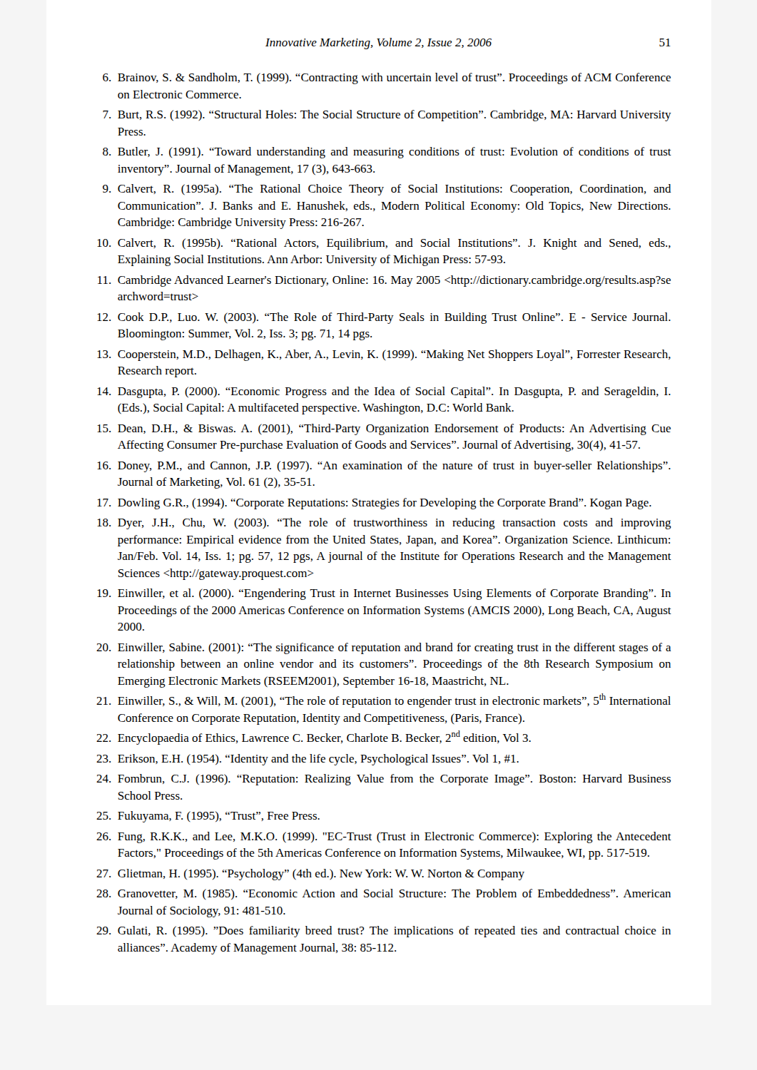Innovative Marketing, Volume 2, Issue 2, 2006 51
Brainov, S. & Sandholm, T. (1999). “Contracting with uncertain level of trust”. Proceedings of ACM Conference on Electronic Commerce.
Burt, R.S. (1992). “Structural Holes: The Social Structure of Competition”. Cambridge, MA: Harvard University Press.
Butler, J. (1991). “Toward understanding and measuring conditions of trust: Evolution of conditions of trust inventory”. Journal of Management, 17 (3), 643-663.
Calvert, R. (1995a). “The Rational Choice Theory of Social Institutions: Cooperation, Coordination, and Communication”. J. Banks and E. Hanushek, eds., Modern Political Economy: Old Topics, New Directions. Cambridge: Cambridge University Press: 216-267.
Calvert, R. (1995b). “Rational Actors, Equilibrium, and Social Institutions”. J. Knight and Sened, eds., Explaining Social Institutions. Ann Arbor: University of Michigan Press: 57-93.
Cambridge Advanced Learner's Dictionary, Online: 16. May 2005 <http://dictionary.cambridge.org/results.asp?searchword=trust>
Cook D.P., Luo. W. (2003). “The Role of Third-Party Seals in Building Trust Online”. E - Service Journal. Bloomington: Summer, Vol. 2, Iss. 3; pg. 71, 14 pgs.
Cooperstein, M.D., Delhagen, K., Aber, A., Levin, K. (1999). “Making Net Shoppers Loyal”, Forrester Research, Research report.
Dasgupta, P. (2000). “Economic Progress and the Idea of Social Capital”. In Dasgupta, P. and Serageldin, I. (Eds.), Social Capital: A multifaceted perspective. Washington, D.C: World Bank.
Dean, D.H., & Biswas. A. (2001), “Third-Party Organization Endorsement of Products: An Advertising Cue Affecting Consumer Pre-purchase Evaluation of Goods and Services”. Journal of Advertising, 30(4), 41-57.
Doney, P.M., and Cannon, J.P. (1997). “An examination of the nature of trust in buyer-seller Relationships”. Journal of Marketing, Vol. 61 (2), 35-51.
Dowling G.R., (1994). “Corporate Reputations: Strategies for Developing the Corporate Brand”. Kogan Page.
Dyer, J.H., Chu, W. (2003). “The role of trustworthiness in reducing transaction costs and improving performance: Empirical evidence from the United States, Japan, and Korea”. Organization Science. Linthicum: Jan/Feb. Vol. 14, Iss. 1; pg. 57, 12 pgs, A journal of the Institute for Operations Research and the Management Sciences <http://gateway.proquest.com>
Einwiller, et al. (2000). “Engendering Trust in Internet Businesses Using Elements of Corporate Branding”. In Proceedings of the 2000 Americas Conference on Information Systems (AMCIS 2000), Long Beach, CA, August 2000.
Einwiller, Sabine. (2001): “The significance of reputation and brand for creating trust in the different stages of a relationship between an online vendor and its customers”. Proceedings of the 8th Research Symposium on Emerging Electronic Markets (RSEEM2001), September 16-18, Maastricht, NL.
Einwiller, S., & Will, M. (2001), “The role of reputation to engender trust in electronic markets”, 5th International Conference on Corporate Reputation, Identity and Competitiveness, (Paris, France).
Encyclopaedia of Ethics, Lawrence C. Becker, Charlote B. Becker, 2nd edition, Vol 3.
Erikson, E.H. (1954). “Identity and the life cycle, Psychological Issues”. Vol 1, #1.
Fombrun, C.J. (1996). “Reputation: Realizing Value from the Corporate Image”. Boston: Harvard Business School Press.
Fukuyama, F. (1995), “Trust”, Free Press.
Fung, R.K.K., and Lee, M.K.O. (1999). "EC-Trust (Trust in Electronic Commerce): Exploring the Antecedent Factors," Proceedings of the 5th Americas Conference on Information Systems, Milwaukee, WI, pp. 517-519.
Glietman, H. (1995). “Psychology” (4th ed.). New York: W. W. Norton & Company
Granovetter, M. (1985). “Economic Action and Social Structure: The Problem of Embeddedness”. American Journal of Sociology, 91: 481-510.
Gulati, R. (1995). ”Does familiarity breed trust? The implications of repeated ties and contractual choice in alliances”. Academy of Management Journal, 38: 85-112.